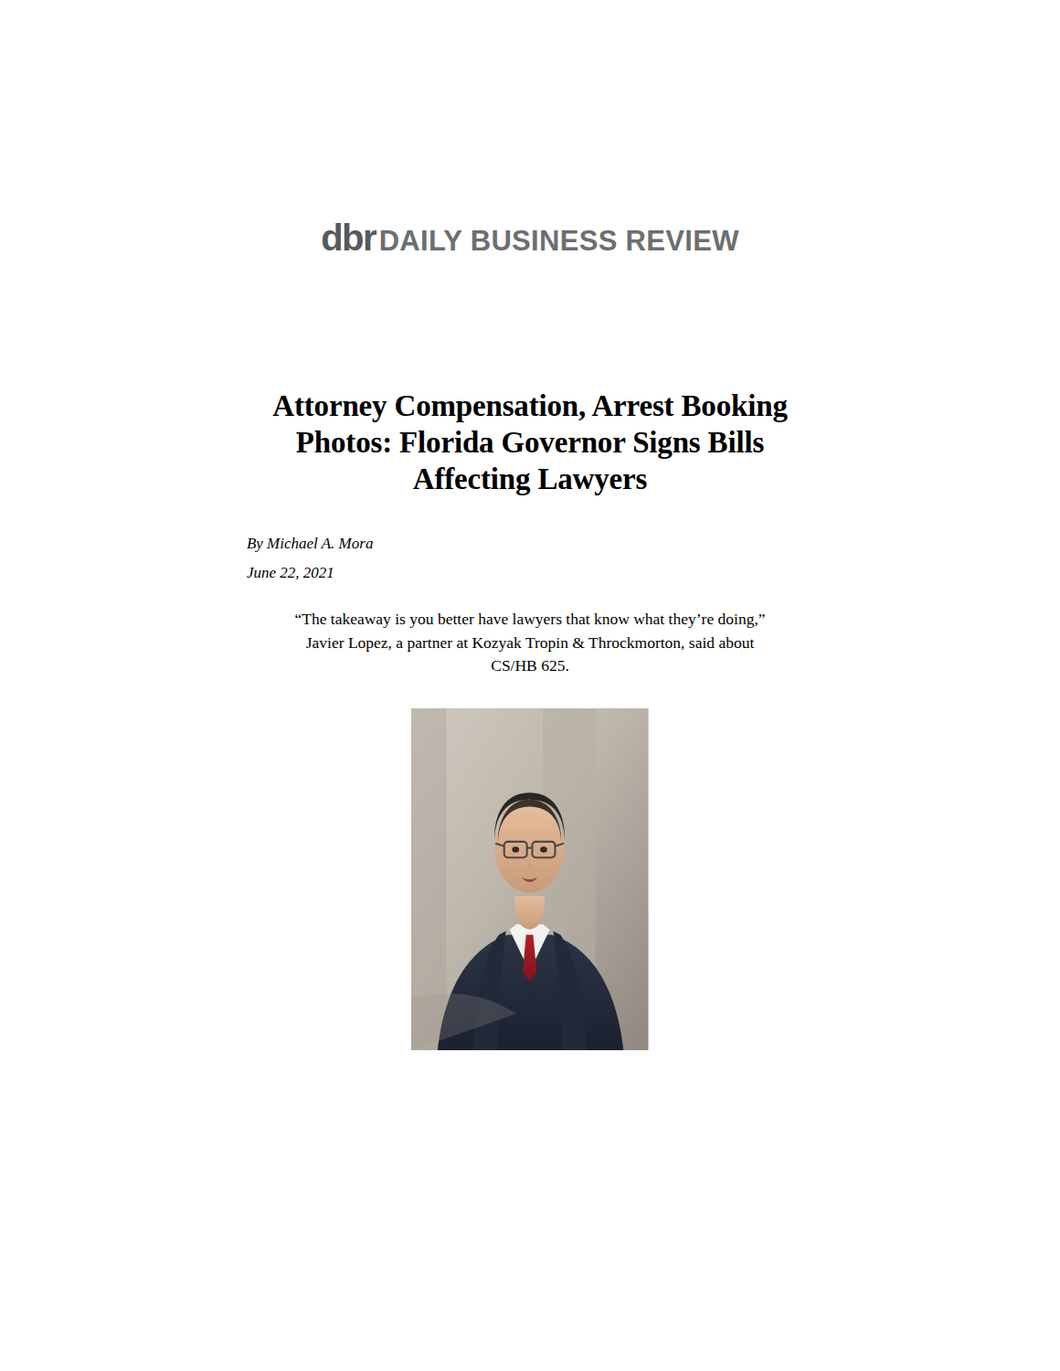dbr DAILY BUSINESS REVIEW
Attorney Compensation, Arrest Booking Photos: Florida Governor Signs Bills Affecting Lawyers
By Michael A. Mora
June 22, 2021
“The takeaway is you better have lawyers that know what they’re doing,” Javier Lopez, a partner at Kozyak Tropin & Throckmorton, said about CS/HB 625.